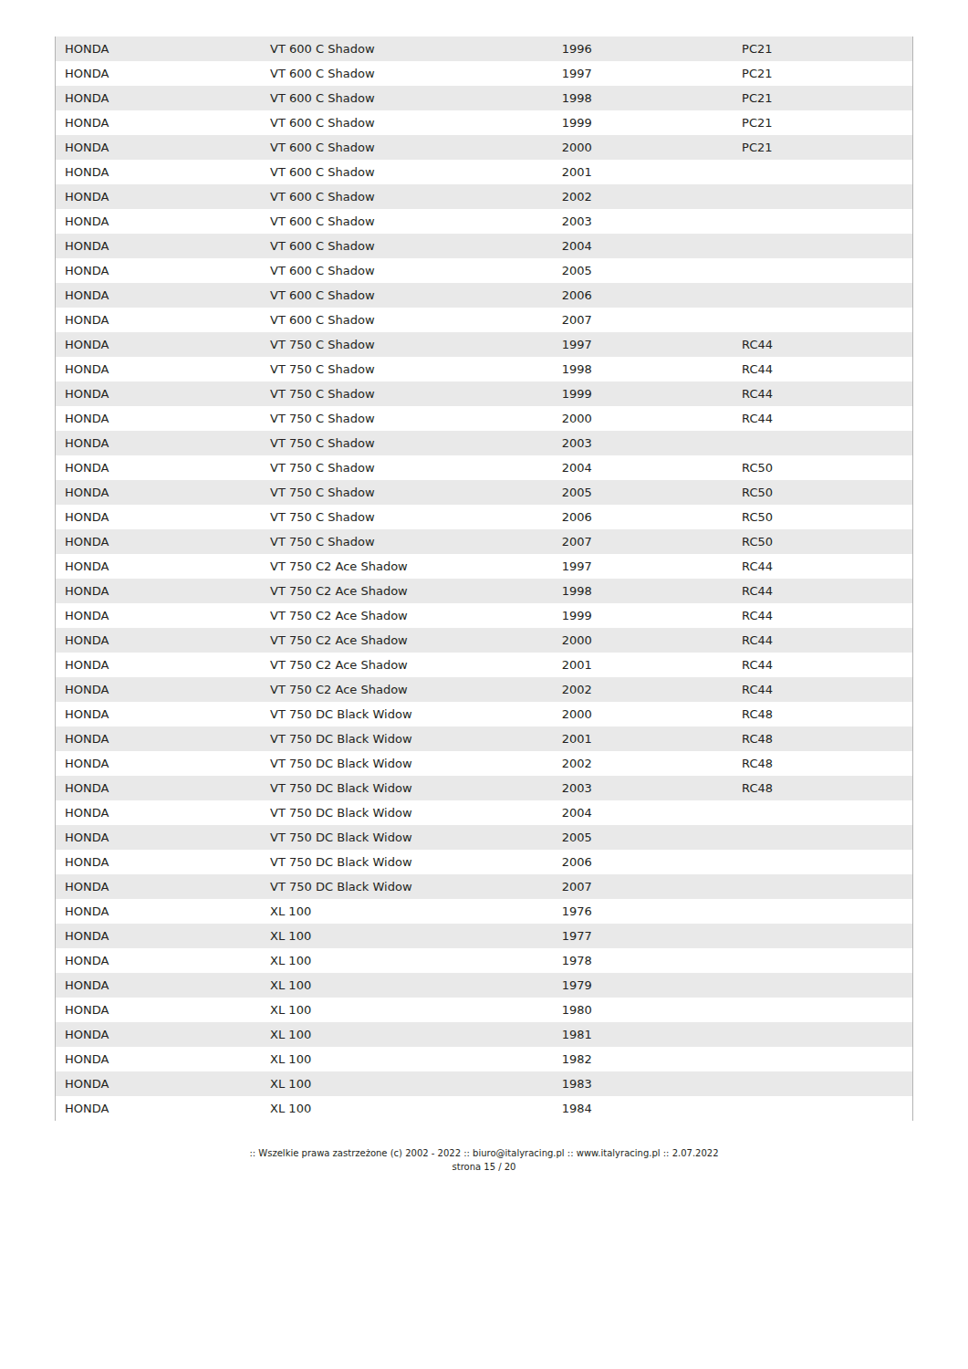| HONDA | VT 600 C Shadow | 1996 | PC21 |
| HONDA | VT 600 C Shadow | 1997 | PC21 |
| HONDA | VT 600 C Shadow | 1998 | PC21 |
| HONDA | VT 600 C Shadow | 1999 | PC21 |
| HONDA | VT 600 C Shadow | 2000 | PC21 |
| HONDA | VT 600 C Shadow | 2001 | |
| HONDA | VT 600 C Shadow | 2002 | |
| HONDA | VT 600 C Shadow | 2003 | |
| HONDA | VT 600 C Shadow | 2004 | |
| HONDA | VT 600 C Shadow | 2005 | |
| HONDA | VT 600 C Shadow | 2006 | |
| HONDA | VT 600 C Shadow | 2007 | |
| HONDA | VT 750 C Shadow | 1997 | RC44 |
| HONDA | VT 750 C Shadow | 1998 | RC44 |
| HONDA | VT 750 C Shadow | 1999 | RC44 |
| HONDA | VT 750 C Shadow | 2000 | RC44 |
| HONDA | VT 750 C Shadow | 2003 | |
| HONDA | VT 750 C Shadow | 2004 | RC50 |
| HONDA | VT 750 C Shadow | 2005 | RC50 |
| HONDA | VT 750 C Shadow | 2006 | RC50 |
| HONDA | VT 750 C Shadow | 2007 | RC50 |
| HONDA | VT 750 C2 Ace Shadow | 1997 | RC44 |
| HONDA | VT 750 C2 Ace Shadow | 1998 | RC44 |
| HONDA | VT 750 C2 Ace Shadow | 1999 | RC44 |
| HONDA | VT 750 C2 Ace Shadow | 2000 | RC44 |
| HONDA | VT 750 C2 Ace Shadow | 2001 | RC44 |
| HONDA | VT 750 C2 Ace Shadow | 2002 | RC44 |
| HONDA | VT 750 DC Black Widow | 2000 | RC48 |
| HONDA | VT 750 DC Black Widow | 2001 | RC48 |
| HONDA | VT 750 DC Black Widow | 2002 | RC48 |
| HONDA | VT 750 DC Black Widow | 2003 | RC48 |
| HONDA | VT 750 DC Black Widow | 2004 | |
| HONDA | VT 750 DC Black Widow | 2005 | |
| HONDA | VT 750 DC Black Widow | 2006 | |
| HONDA | VT 750 DC Black Widow | 2007 | |
| HONDA | XL 100 | 1976 | |
| HONDA | XL 100 | 1977 | |
| HONDA | XL 100 | 1978 | |
| HONDA | XL 100 | 1979 | |
| HONDA | XL 100 | 1980 | |
| HONDA | XL 100 | 1981 | |
| HONDA | XL 100 | 1982 | |
| HONDA | XL 100 | 1983 | |
| HONDA | XL 100 | 1984 | |
:: Wszelkie prawa zastrzeżone (c) 2002 - 2022 :: biuro@italyracing.pl :: www.italyracing.pl :: 2.07.2022
strona 15 / 20